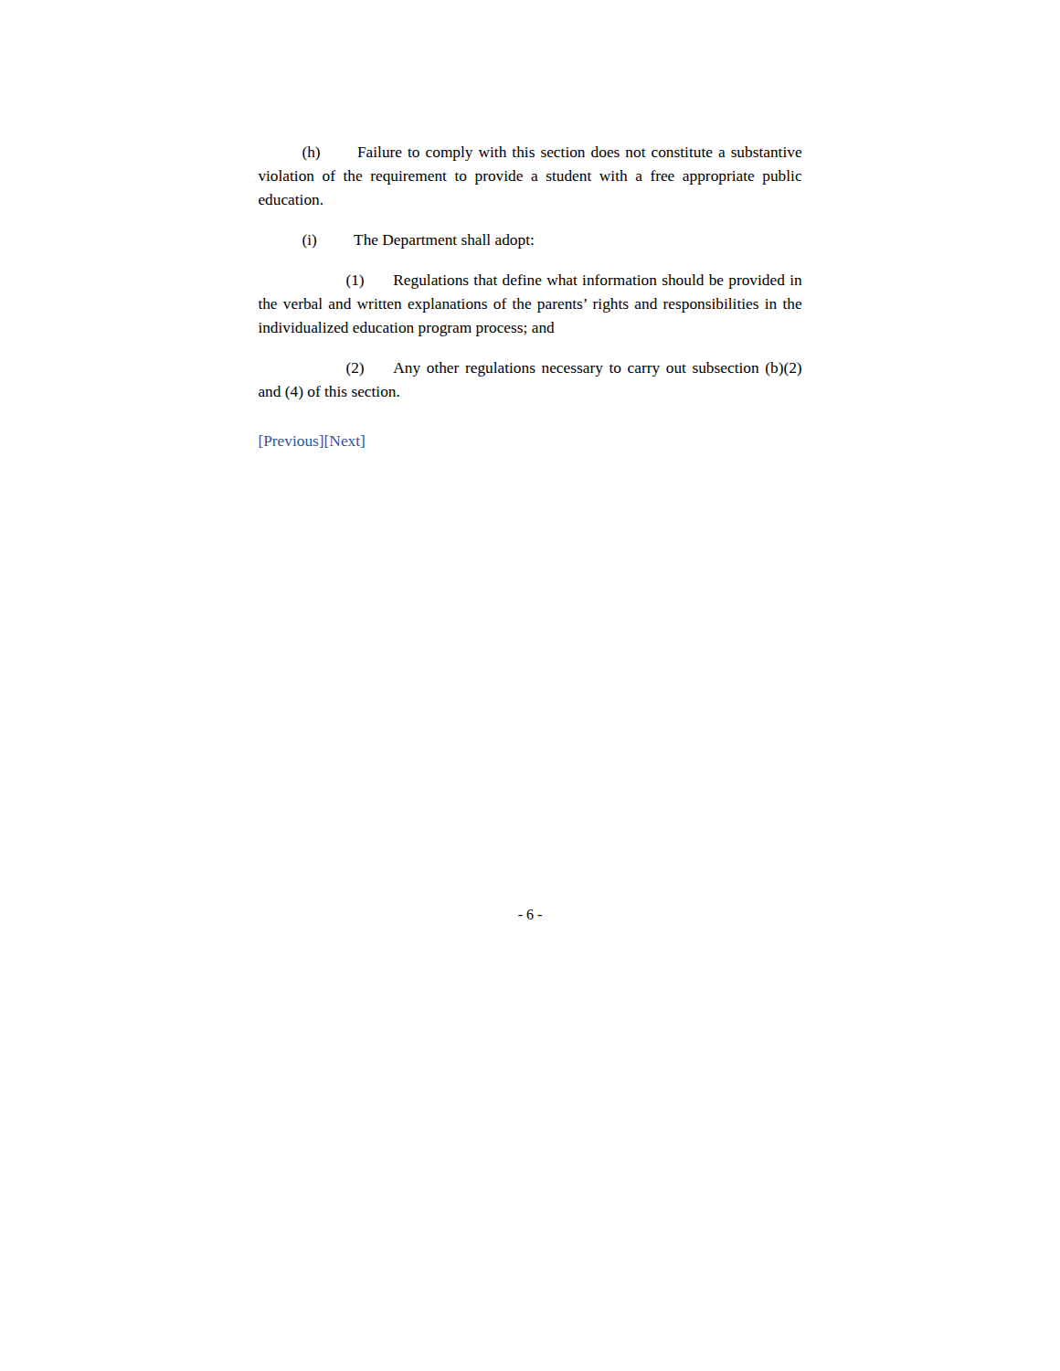(h) Failure to comply with this section does not constitute a substantive violation of the requirement to provide a student with a free appropriate public education.
(i) The Department shall adopt:
(1) Regulations that define what information should be provided in the verbal and written explanations of the parents’ rights and responsibilities in the individualized education program process; and
(2) Any other regulations necessary to carry out subsection (b)(2) and (4) of this section.
[Previous][Next]
- 6 -